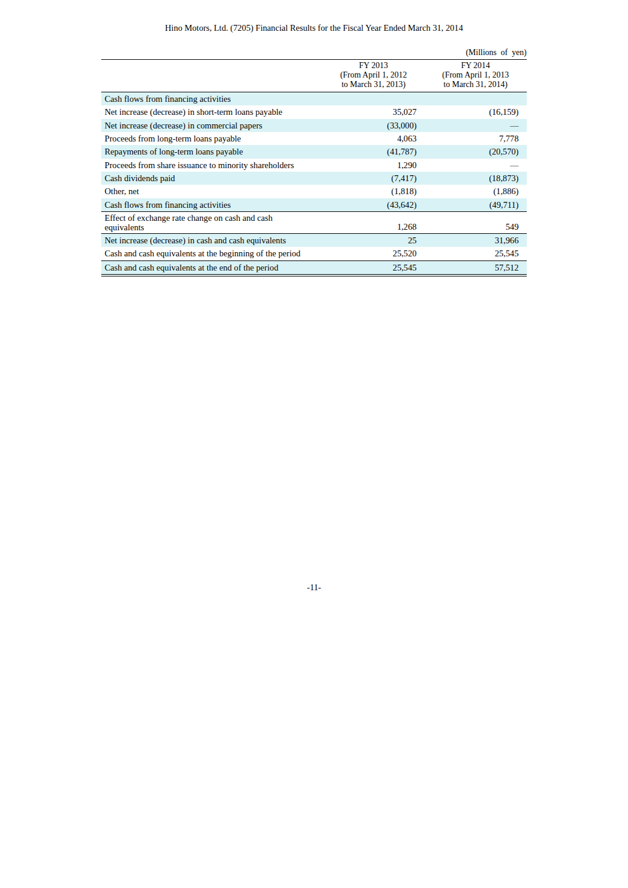Hino Motors, Ltd. (7205) Financial Results for the Fiscal Year Ended March 31, 2014
(Millions of yen)
| | FY 2013 (From April 1, 2012 to March 31, 2013) | FY 2014 (From April 1, 2013 to March 31, 2014) |
| --- | --- | --- |
| Cash flows from financing activities | | |
| Net increase (decrease) in short-term loans payable | 35,027 | (16,159) |
| Net increase (decrease) in commercial papers | (33,000) | — |
| Proceeds from long-term loans payable | 4,063 | 7,778 |
| Repayments of long-term loans payable | (41,787) | (20,570) |
| Proceeds from share issuance to minority shareholders | 1,290 | — |
| Cash dividends paid | (7,417) | (18,873) |
| Other, net | (1,818) | (1,886) |
| Cash flows from financing activities | (43,642) | (49,711) |
| Effect of exchange rate change on cash and cash equivalents | 1,268 | 549 |
| Net increase (decrease) in cash and cash equivalents | 25 | 31,966 |
| Cash and cash equivalents at the beginning of the period | 25,520 | 25,545 |
| Cash and cash equivalents at the end of the period | 25,545 | 57,512 |
-11-